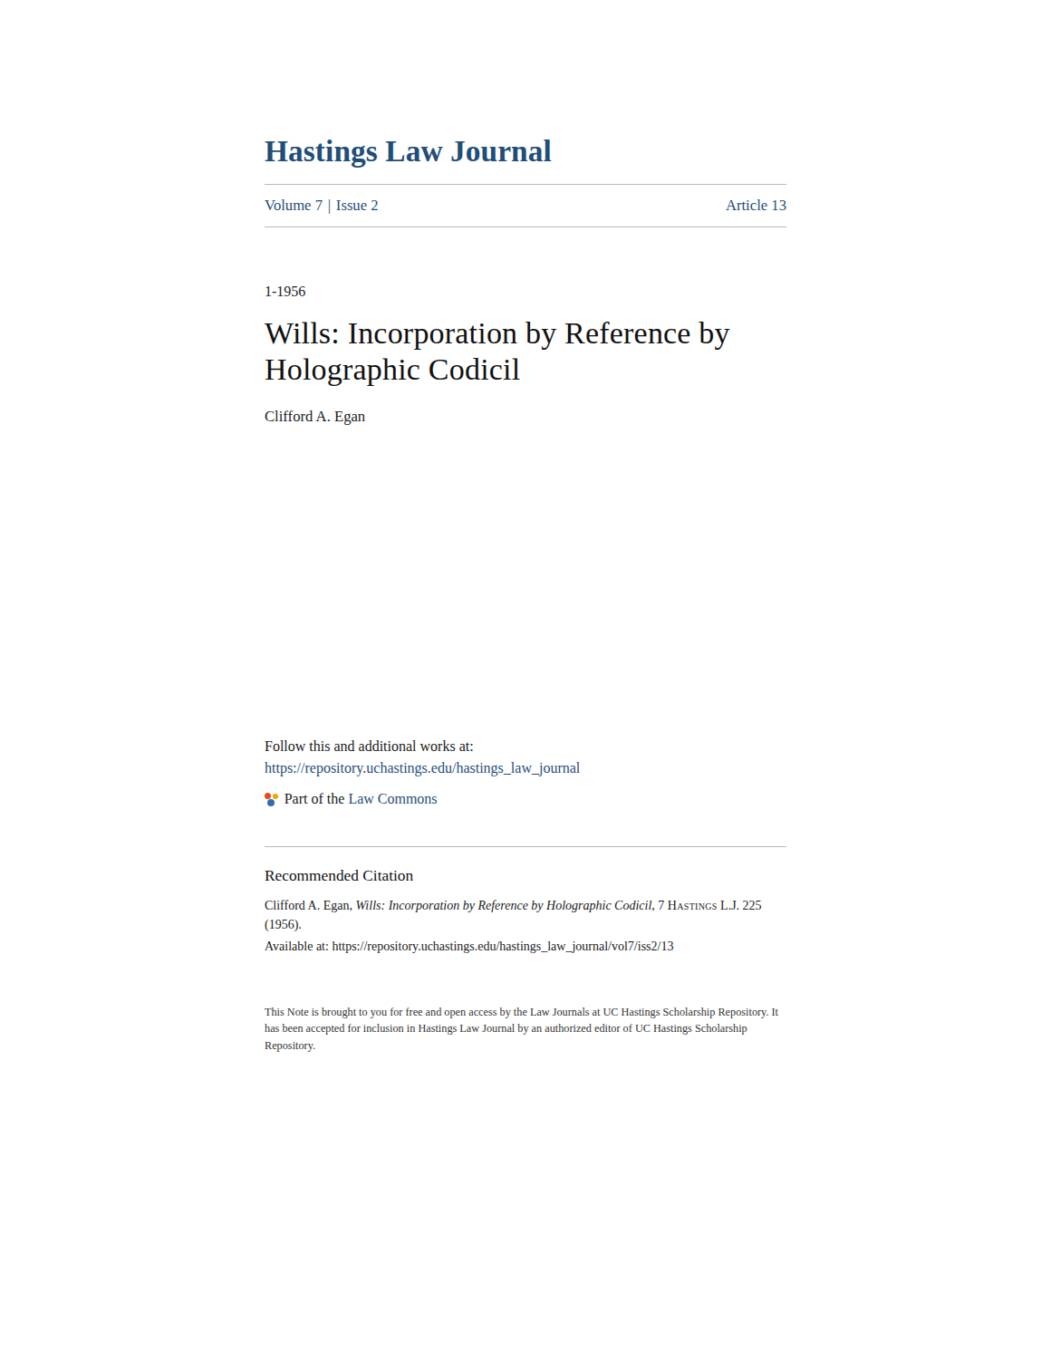Hastings Law Journal
Volume 7|Issue 2
Article 13
1-1956
Wills: Incorporation by Reference by Holographic Codicil
Clifford A. Egan
Follow this and additional works at: https://repository.uchastings.edu/hastings_law_journal
Part of the Law Commons
Recommended Citation
Clifford A. Egan, Wills: Incorporation by Reference by Holographic Codicil, 7 Hastings L.J. 225 (1956).
Available at: https://repository.uchastings.edu/hastings_law_journal/vol7/iss2/13
This Note is brought to you for free and open access by the Law Journals at UC Hastings Scholarship Repository. It has been accepted for inclusion in Hastings Law Journal by an authorized editor of UC Hastings Scholarship Repository.